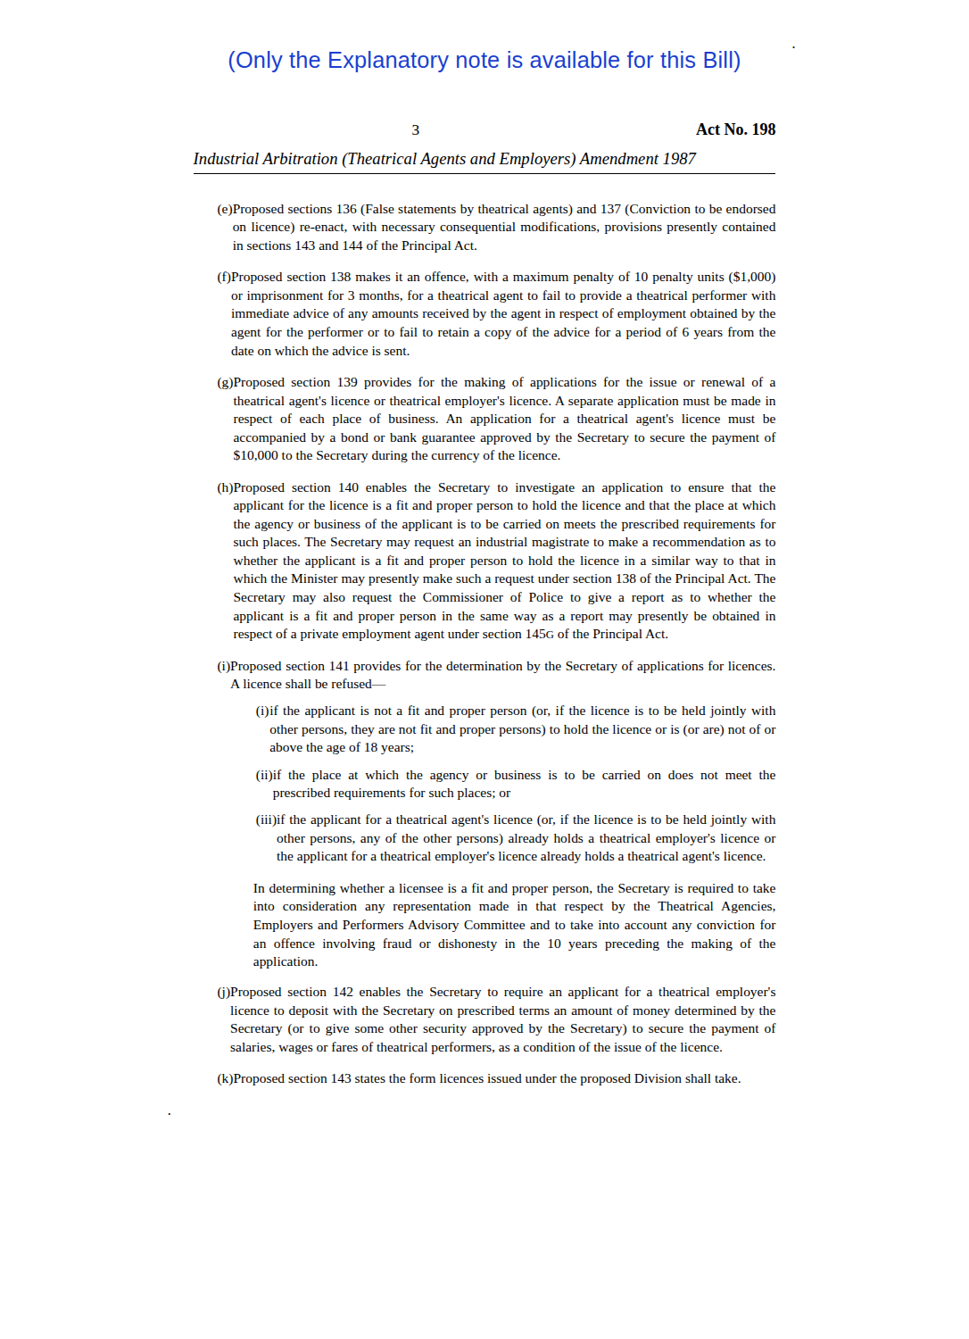.
.
(Only the Explanatory note is available for this Bill)
3 Act No. 198
Industrial Arbitration (Theatrical Agents and Employers) Amendment 1987
(e)
Proposed sections 136 (False statements by theatrical agents) and 137 (Conviction to be endorsed on licence) re-enact, with necessary consequential modifications, provisions presently contained in sections 143 and 144 of the Principal Act.
(f)
Proposed section 138 makes it an offence, with a maximum penalty of 10 penalty units ($1,000) or imprisonment for 3 months, for a theatrical agent to fail to provide a theatrical performer with immediate advice of any amounts received by the agent in respect of employment obtained by the agent for the performer or to fail to retain a copy of the advice for a period of 6 years from the date on which the advice is sent.
(g)
Proposed section 139 provides for the making of applications for the issue or renewal of a theatrical agent's licence or theatrical employer's licence. A separate application must be made in respect of each place of business. An application for a theatrical agent's licence must be accompanied by a bond or bank guarantee approved by the Secretary to secure the payment of $10,000 to the Secretary during the currency of the licence.
(h)
Proposed section 140 enables the Secretary to investigate an application to ensure that the applicant for the licence is a fit and proper person to hold the licence and that the place at which the agency or business of the applicant is to be carried on meets the prescribed requirements for such places. The Secretary may request an industrial magistrate to make a recommendation as to whether the applicant is a fit and proper person to hold the licence in a similar way to that in which the Minister may presently make such a request under section 138 of the Principal Act. The Secretary may also request the Commissioner of Police to give a report as to whether the applicant is a fit and proper person in the same way as a report may presently be obtained in respect of a private employment agent under section 145G of the Principal Act.
(i)
Proposed section 141 provides for the determination by the Secretary of applications for licences. A licence shall be refused—
(i)
if the applicant is not a fit and proper person (or, if the licence is to be held jointly with other persons, they are not fit and proper persons) to hold the licence or is (or are) not of or above the age of 18 years;
(ii)
if the place at which the agency or business is to be carried on does not meet the prescribed requirements for such places; or
(iii)
if the applicant for a theatrical agent's licence (or, if the licence is to be held jointly with other persons, any of the other persons) already holds a theatrical employer's licence or the applicant for a theatrical employer's licence already holds a theatrical agent's licence.
In determining whether a licensee is a fit and proper person, the Secretary is required to take into consideration any representation made in that respect by the Theatrical Agencies, Employers and Performers Advisory Committee and to take into account any conviction for an offence involving fraud or dishonesty in the 10 years preceding the making of the application.
(j)
Proposed section 142 enables the Secretary to require an applicant for a theatrical employer's licence to deposit with the Secretary on prescribed terms an amount of money determined by the Secretary (or to give some other security approved by the Secretary) to secure the payment of salaries, wages or fares of theatrical performers, as a condition of the issue of the licence.
(k)
Proposed section 143 states the form licences issued under the proposed Division shall take.